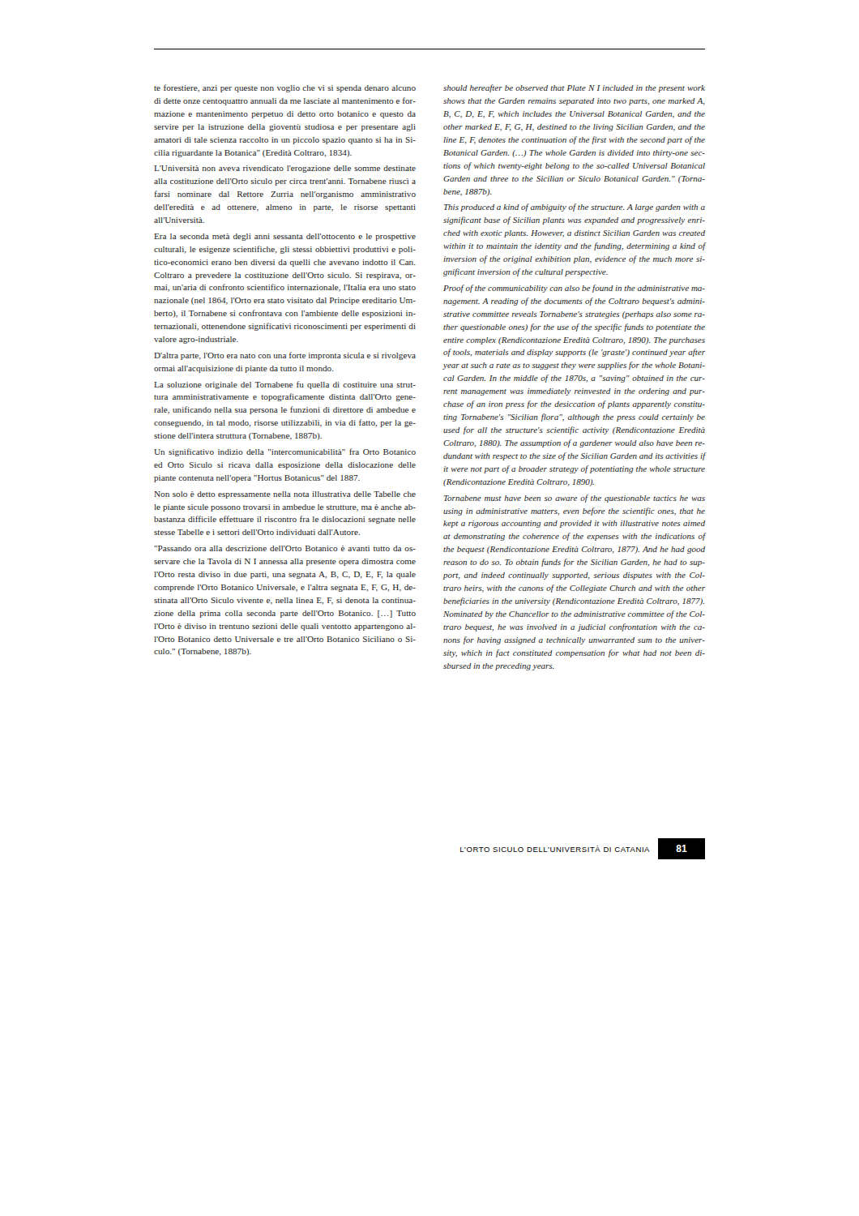te forestiere, anzi per queste non voglio che vi si spenda denaro alcuno di dette onze centoquattro annuali da me lasciate al mantenimento e formazione e mantenimento perpetuo di detto orto botanico e questo da servire per la istruzione della gioventù studiosa e per presentare agli amatori di tale scienza raccolto in un piccolo spazio quanto si ha in Sicilia riguardante la Botanica" (Eredità Coltraro, 1834).
L'Università non aveva rivendicato l'erogazione delle somme destinate alla costituzione dell'Orto siculo per circa trent'anni. Tornabene riuscì a farsi nominare dal Rettore Zurria nell'organismo amministrativo dell'eredità e ad ottenere, almeno in parte, le risorse spettanti all'Università.
Era la seconda metà degli anni sessanta dell'ottocento e le prospettive culturali, le esigenze scientifiche, gli stessi obbiettivi produttivi e politico-economici erano ben diversi da quelli che avevano indotto il Can. Coltraro a prevedere la costituzione dell'Orto siculo. Si respirava, ormai, un'aria di confronto scientifico internazionale, l'Italia era uno stato nazionale (nel 1864, l'Orto era stato visitato dal Principe ereditario Umberto), il Tornabene si confrontava con l'ambiente delle esposizioni internazionali, ottenendone significativi riconoscimenti per esperimenti di valore agro-industriale.
D'altra parte, l'Orto era nato con una forte impronta sicula e si rivolgeva ormai all'acquisizione di piante da tutto il mondo.
La soluzione originale del Tornabene fu quella di costituire una struttura amministrativamente e topograficamente distinta dall'Orto generale, unificando nella sua persona le funzioni di direttore di ambedue e conseguendo, in tal modo, risorse utilizzabili, in via di fatto, per la gestione dell'intera struttura (Tornabene, 1887b).
Un significativo indizio della "intercomunicabilità" fra Orto Botanico ed Orto Siculo si ricava dalla esposizione della dislocazione delle piante contenuta nell'opera "Hortus Botanicus" del 1887.
Non solo è detto espressamente nella nota illustrativa delle Tabelle che le piante sicule possono trovarsi in ambedue le strutture, ma è anche abbastanza difficile effettuare il riscontro fra le dislocazioni segnate nelle stesse Tabelle e i settori dell'Orto individuati dall'Autore.
"Passando ora alla descrizione dell'Orto Botanico è avanti tutto da osservare che la Tavola di N I annessa alla presente opera dimostra come l'Orto resta diviso in due parti, una segnata A, B, C, D, E, F, la quale comprende l'Orto Botanico Universale, e l'altra segnata E, F, G, H, destinata all'Orto Siculo vivente e, nella linea E, F, si denota la continuazione della prima colla seconda parte dell'Orto Botanico. […] Tutto l'Orto è diviso in trentuno sezioni delle quali ventotto appartengono all'Orto Botanico detto Universale e tre all'Orto Botanico Siciliano o Siculo." (Tornabene, 1887b).
should hereafter be observed that Plate N I included in the present work shows that the Garden remains separated into two parts, one marked A, B, C, D, E, F, which includes the Universal Botanical Garden, and the other marked E, F, G, H, destined to the living Sicilian Garden, and the line E, F, denotes the continuation of the first with the second part of the Botanical Garden. (…) The whole Garden is divided into thirty-one sections of which twenty-eight belong to the so-called Universal Botanical Garden and three to the Sicilian or Siculo Botanical Garden." (Tornabene, 1887b).
This produced a kind of ambiguity of the structure. A large garden with a significant base of Sicilian plants was expanded and progressively enriched with exotic plants. However, a distinct Sicilian Garden was created within it to maintain the identity and the funding, determining a kind of inversion of the original exhibition plan, evidence of the much more significant inversion of the cultural perspective.
Proof of the communicability can also be found in the administrative management. A reading of the documents of the Coltraro bequest's administrative committee reveals Tornabene's strategies (perhaps also some rather questionable ones) for the use of the specific funds to potentiate the entire complex (Rendicontazione Eredità Coltraro, 1890). The purchases of tools, materials and display supports (le 'graste') continued year after year at such a rate as to suggest they were supplies for the whole Botanical Garden. In the middle of the 1870s, a "saving" obtained in the current management was immediately reinvested in the ordering and purchase of an iron press for the desiccation of plants apparently constituting Tornabene's "Sicilian flora", although the press could certainly be used for all the structure's scientific activity (Rendicontazione Eredità Coltraro, 1880). The assumption of a gardener would also have been redundant with respect to the size of the Sicilian Garden and its activities if it were not part of a broader strategy of potentiating the whole structure (Rendicontazione Eredità Coltraro, 1890).
Tornabene must have been so aware of the questionable tactics he was using in administrative matters, even before the scientific ones, that he kept a rigorous accounting and provided it with illustrative notes aimed at demonstrating the coherence of the expenses with the indications of the bequest (Rendicontazione Eredità Coltraro, 1877). And he had good reason to do so. To obtain funds for the Sicilian Garden, he had to support, and indeed continually supported, serious disputes with the Coltraro heirs, with the canons of the Collegiate Church and with the other beneficiaries in the university (Rendicontazione Eredità Coltraro, 1877). Nominated by the Chancellor to the administrative committee of the Coltraro bequest, he was involved in a judicial confrontation with the canons for having assigned a technically unwarranted sum to the university, which in fact constituted compensation for what had not been disbursed in the preceding years.
L'Orto Siculo dell'Università di Catania
81